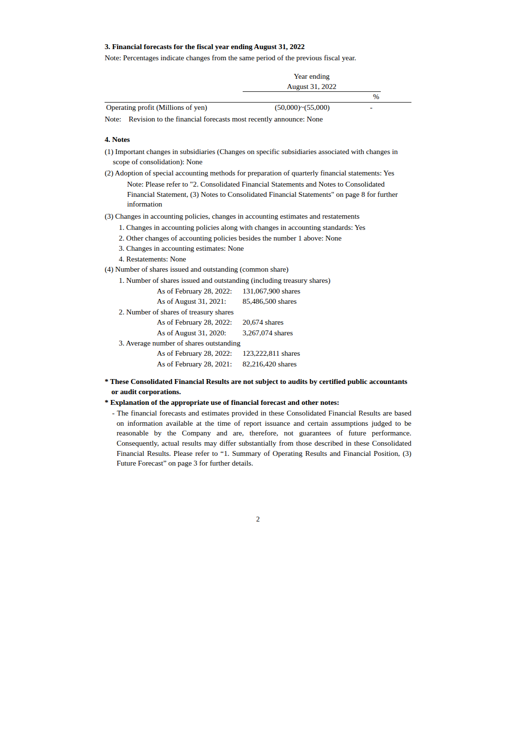3. Financial forecasts for the fiscal year ending August 31, 2022
Note: Percentages indicate changes from the same period of the previous fiscal year.
| | Year ending August 31, 2022 | |
| | | % | |
| Operating profit (Millions of yen) | (50,000)~(55,000) | - | |
Note: Revision to the financial forecasts most recently announce: None
4. Notes
(1) Important changes in subsidiaries (Changes on specific subsidiaries associated with changes in scope of consolidation): None
(2) Adoption of special accounting methods for preparation of quarterly financial statements: Yes
Note: Please refer to "2. Consolidated Financial Statements and Notes to Consolidated Financial Statement, (3) Notes to Consolidated Financial Statements" on page 8 for further information
(3) Changes in accounting policies, changes in accounting estimates and restatements
1. Changes in accounting policies along with changes in accounting standards: Yes
2. Other changes of accounting policies besides the number 1 above: None
3. Changes in accounting estimates: None
4. Restatements: None
(4) Number of shares issued and outstanding (common share)
1. Number of shares issued and outstanding (including treasury shares)
As of February 28, 2022: 131,067,900 shares
As of August 31, 2021: 85,486,500 shares
2. Number of shares of treasury shares
As of February 28, 2022: 20,674 shares
As of August 31, 2020: 3,267,074 shares
3. Average number of shares outstanding
As of February 28, 2022: 123,222,811 shares
As of February 28, 2021: 82,216,420 shares
* These Consolidated Financial Results are not subject to audits by certified public accountants or audit corporations.
* Explanation of the appropriate use of financial forecast and other notes:
- The financial forecasts and estimates provided in these Consolidated Financial Results are based on information available at the time of report issuance and certain assumptions judged to be reasonable by the Company and are, therefore, not guarantees of future performance. Consequently, actual results may differ substantially from those described in these Consolidated Financial Results. Please refer to “1. Summary of Operating Results and Financial Position, (3) Future Forecast” on page 3 for further details.
2